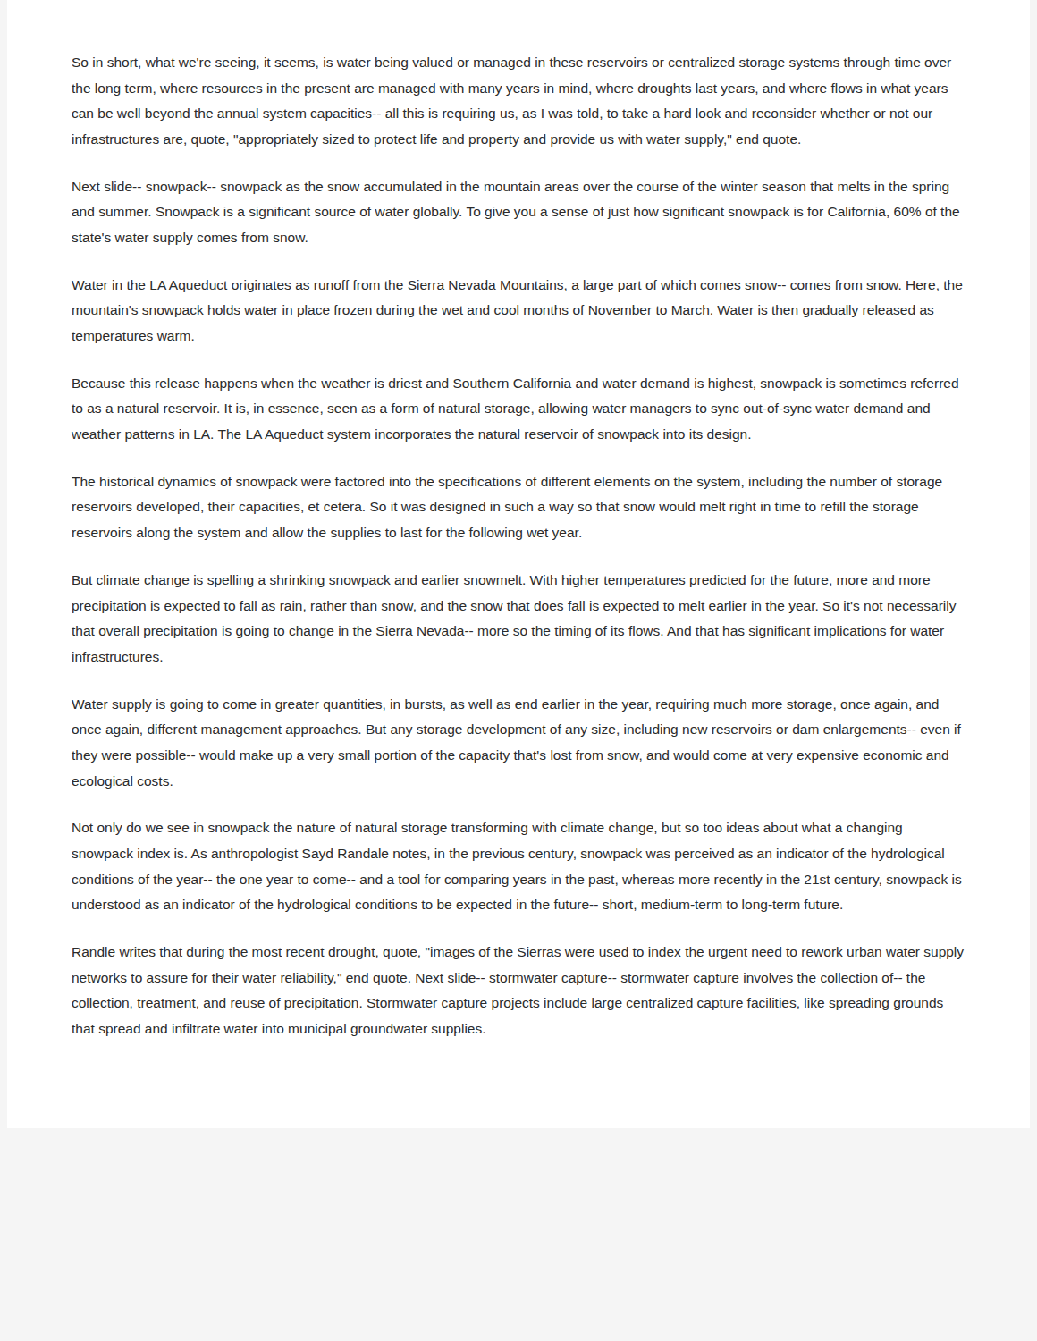So in short, what we're seeing, it seems, is water being valued or managed in these reservoirs or centralized storage systems through time over the long term, where resources in the present are managed with many years in mind, where droughts last years, and where flows in what years can be well beyond the annual system capacities-- all this is requiring us, as I was told, to take a hard look and reconsider whether or not our infrastructures are, quote, "appropriately sized to protect life and property and provide us with water supply," end quote.
Next slide-- snowpack-- snowpack as the snow accumulated in the mountain areas over the course of the winter season that melts in the spring and summer. Snowpack is a significant source of water globally. To give you a sense of just how significant snowpack is for California, 60% of the state's water supply comes from snow.
Water in the LA Aqueduct originates as runoff from the Sierra Nevada Mountains, a large part of which comes snow-- comes from snow. Here, the mountain's snowpack holds water in place frozen during the wet and cool months of November to March. Water is then gradually released as temperatures warm.
Because this release happens when the weather is driest and Southern California and water demand is highest, snowpack is sometimes referred to as a natural reservoir. It is, in essence, seen as a form of natural storage, allowing water managers to sync out-of-sync water demand and weather patterns in LA. The LA Aqueduct system incorporates the natural reservoir of snowpack into its design.
The historical dynamics of snowpack were factored into the specifications of different elements on the system, including the number of storage reservoirs developed, their capacities, et cetera. So it was designed in such a way so that snow would melt right in time to refill the storage reservoirs along the system and allow the supplies to last for the following wet year.
But climate change is spelling a shrinking snowpack and earlier snowmelt. With higher temperatures predicted for the future, more and more precipitation is expected to fall as rain, rather than snow, and the snow that does fall is expected to melt earlier in the year. So it's not necessarily that overall precipitation is going to change in the Sierra Nevada-- more so the timing of its flows. And that has significant implications for water infrastructures.
Water supply is going to come in greater quantities, in bursts, as well as end earlier in the year, requiring much more storage, once again, and once again, different management approaches. But any storage development of any size, including new reservoirs or dam enlargements-- even if they were possible-- would make up a very small portion of the capacity that's lost from snow, and would come at very expensive economic and ecological costs.
Not only do we see in snowpack the nature of natural storage transforming with climate change, but so too ideas about what a changing snowpack index is. As anthropologist Sayd Randale notes, in the previous century, snowpack was perceived as an indicator of the hydrological conditions of the year-- the one year to come-- and a tool for comparing years in the past, whereas more recently in the 21st century, snowpack is understood as an indicator of the hydrological conditions to be expected in the future-- short, medium-term to long-term future.
Randle writes that during the most recent drought, quote, "images of the Sierras were used to index the urgent need to rework urban water supply networks to assure for their water reliability," end quote. Next slide-- stormwater capture-- stormwater capture involves the collection of-- the collection, treatment, and reuse of precipitation. Stormwater capture projects include large centralized capture facilities, like spreading grounds that spread and infiltrate water into municipal groundwater supplies.